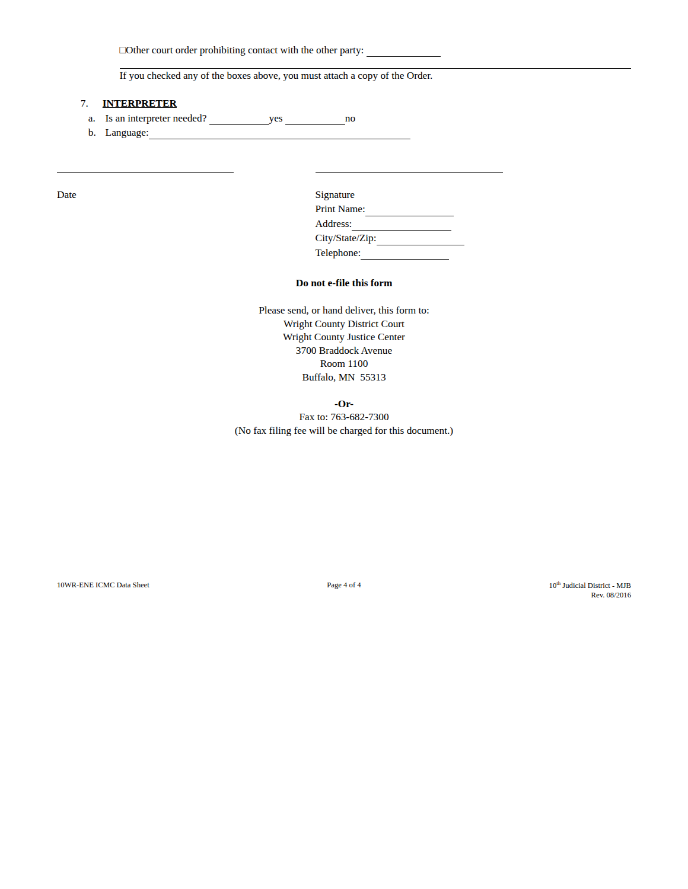□Other court order prohibiting contact with the other party:
If you checked any of the boxes above, you must attach a copy of the Order.
7. INTERPRETER
a. Is an interpreter needed? yes no
b. Language:
| Date | Signature Print Name: Address: City/State/Zip: Telephone: |
Do not e-file this form
Please send, or hand deliver, this form to:
Wright County District Court
Wright County Justice Center
3700 Braddock Avenue
Room 1100
Buffalo, MN 55313
-Or-
Fax to: 763-682-7300
(No fax filing fee will be charged for this document.)
| 10WR-ENE ICMC Data Sheet | Page 4 of 4 | 10 th Judicial District - MJB Rev. 08/2016 |